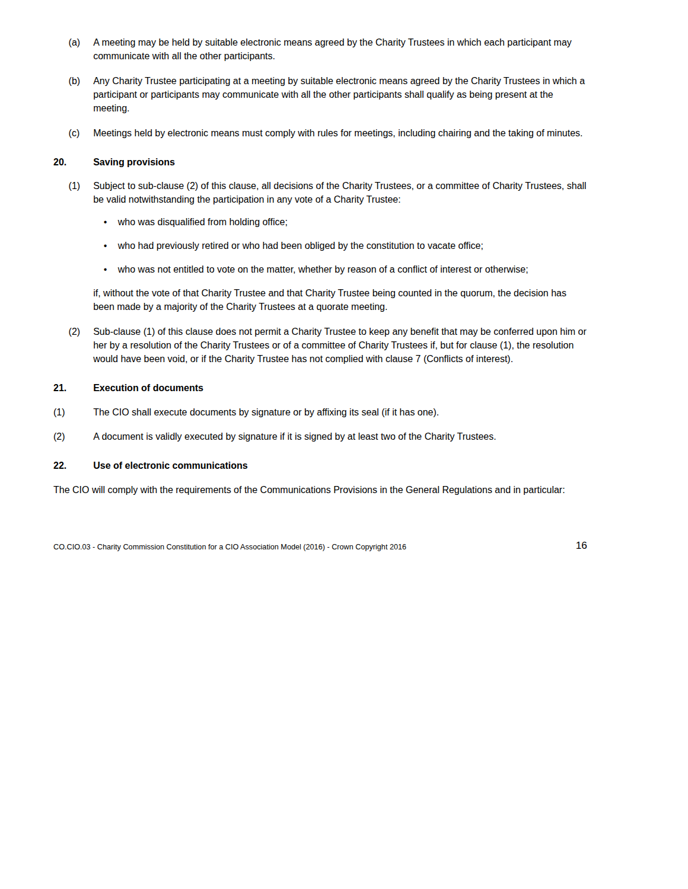(a) A meeting may be held by suitable electronic means agreed by the Charity Trustees in which each participant may communicate with all the other participants.
(b) Any Charity Trustee participating at a meeting by suitable electronic means agreed by the Charity Trustees in which a participant or participants may communicate with all the other participants shall qualify as being present at the meeting.
(c) Meetings held by electronic means must comply with rules for meetings, including chairing and the taking of minutes.
20. Saving provisions
(1) Subject to sub-clause (2) of this clause, all decisions of the Charity Trustees, or a committee of Charity Trustees, shall be valid notwithstanding the participation in any vote of a Charity Trustee:
•who was disqualified from holding office;
•who had previously retired or who had been obliged by the constitution to vacate office;
•who was not entitled to vote on the matter, whether by reason of a conflict of interest or otherwise;
if, without the vote of that Charity Trustee and that Charity Trustee being counted in the quorum, the decision has been made by a majority of the Charity Trustees at a quorate meeting.
(2) Sub-clause (1) of this clause does not permit a Charity Trustee to keep any benefit that may be conferred upon him or her by a resolution of the Charity Trustees or of a committee of Charity Trustees if, but for clause (1), the resolution would have been void, or if the Charity Trustee has not complied with clause 7 (Conflicts of interest).
21. Execution of documents
(1) The CIO shall execute documents by signature or by affixing its seal (if it has one).
(2) A document is validly executed by signature if it is signed by at least two of the Charity Trustees.
22. Use of electronic communications
The CIO will comply with the requirements of the Communications Provisions in the General Regulations and in particular:
CO.CIO.03 - Charity Commission Constitution for a CIO Association Model (2016) - Crown Copyright 2016
16